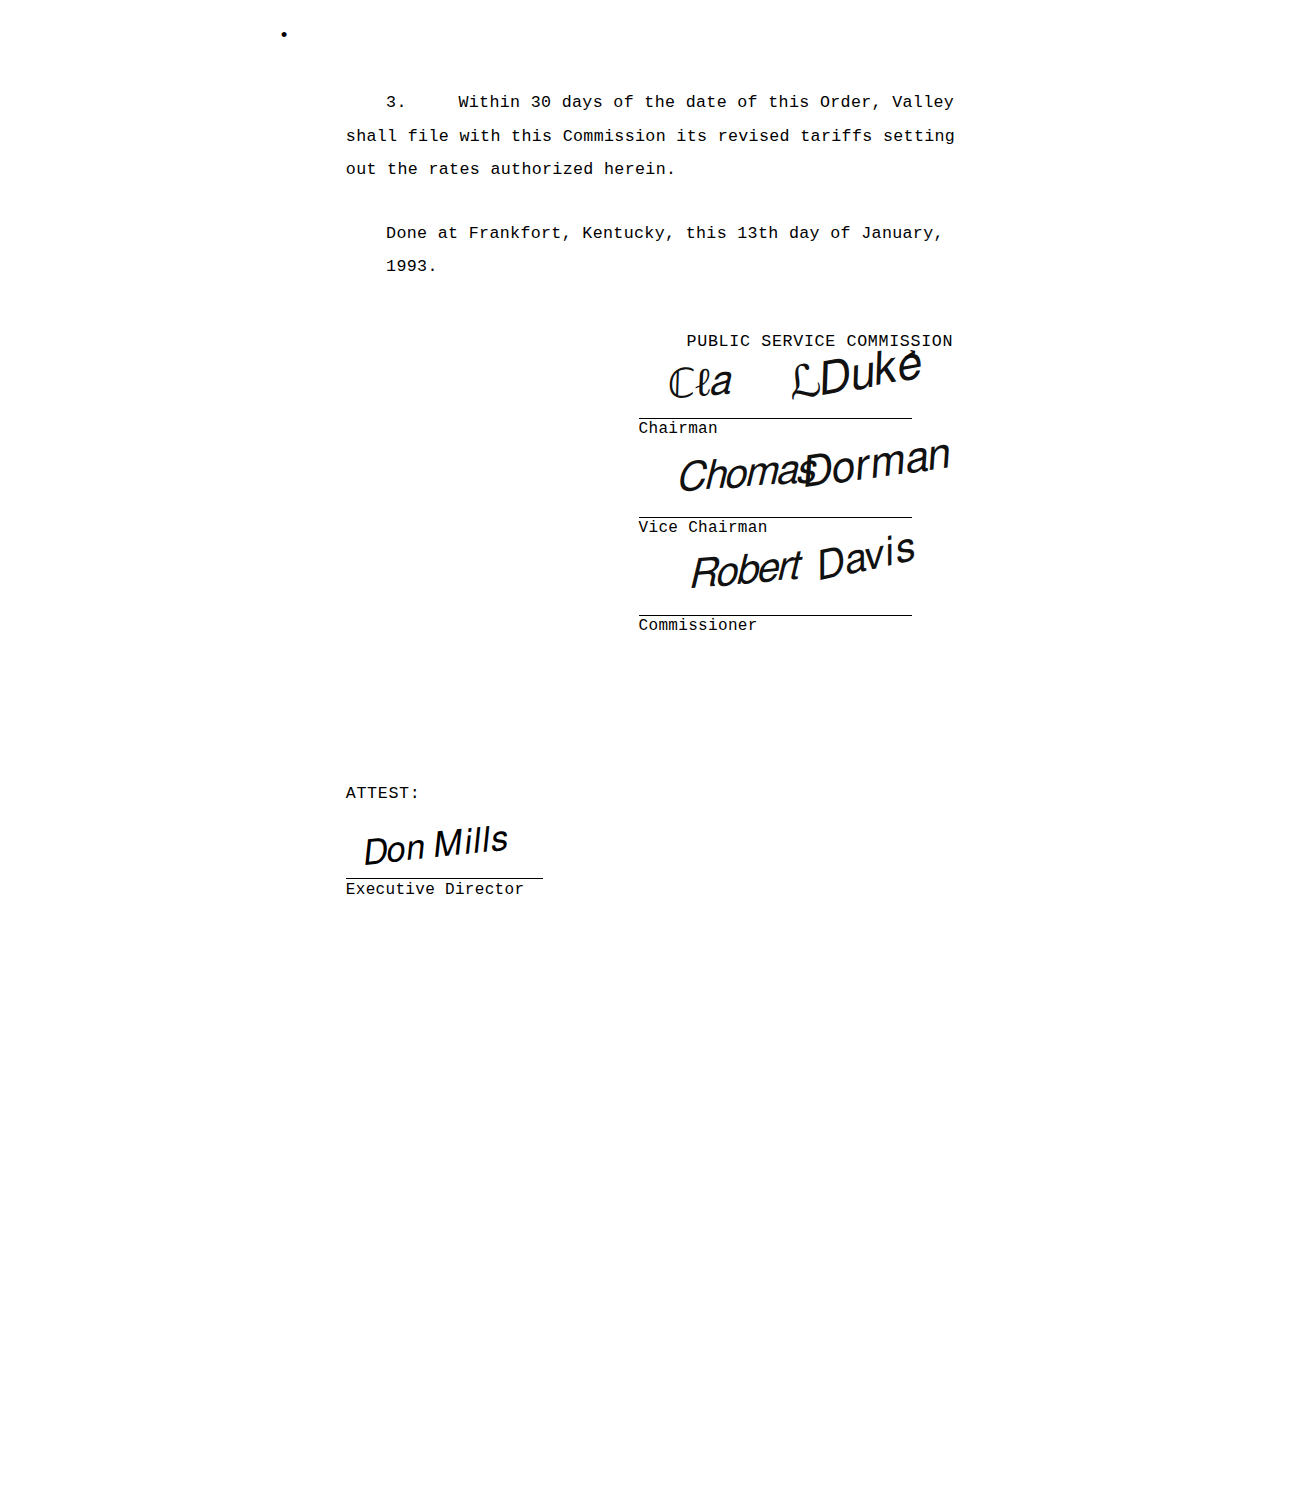•
3. Within 30 days of the date of this Order, Valley shall file with this Commission its revised tariffs setting out the rates authorized herein.
Done at Frankfort, Kentucky, this 13th day of January, 1993.
PUBLIC SERVICE COMMISSION
ℂℓ𝑎 ℒ𝐷𝑢𝑘𝑒 ↗
Chairman
𝐶ℎ𝑜𝑚𝑎𝑠 𝐷𝑜𝑟𝑚𝑎𝑛
Vice Chairman
𝑅𝑜𝑏𝑒𝑟𝑡 𝐷𝑎𝑣𝑖𝑠
Commissioner
ATTEST:
𝐷𝑜𝑛 𝑀𝑖𝑙𝑙𝑠
Executive Director